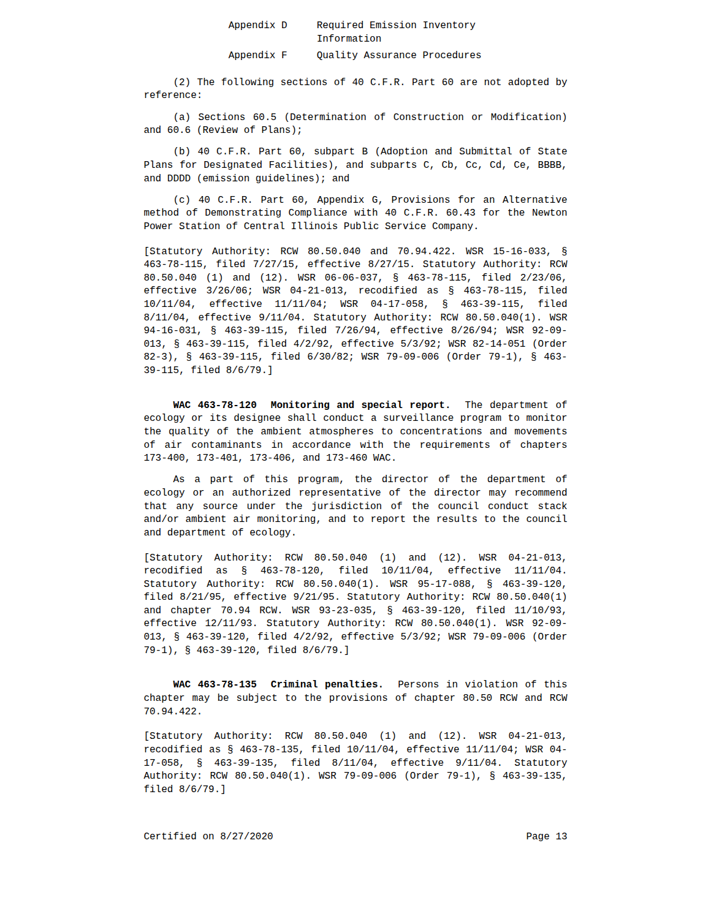Appendix D
Required Emission Inventory Information
Appendix F
Quality Assurance Procedures
(2) The following sections of 40 C.F.R. Part 60 are not adopted by reference:
(a) Sections 60.5 (Determination of Construction or Modification) and 60.6 (Review of Plans);
(b) 40 C.F.R. Part 60, subpart B (Adoption and Submittal of State Plans for Designated Facilities), and subparts C, Cb, Cc, Cd, Ce, BBBB, and DDDD (emission guidelines); and
(c) 40 C.F.R. Part 60, Appendix G, Provisions for an Alternative method of Demonstrating Compliance with 40 C.F.R. 60.43 for the Newton Power Station of Central Illinois Public Service Company.
[Statutory Authority: RCW 80.50.040 and 70.94.422. WSR 15-16-033, § 463-78-115, filed 7/27/15, effective 8/27/15. Statutory Authority: RCW 80.50.040 (1) and (12). WSR 06-06-037, § 463-78-115, filed 2/23/06, effective 3/26/06; WSR 04-21-013, recodified as § 463-78-115, filed 10/11/04, effective 11/11/04; WSR 04-17-058, § 463-39-115, filed 8/11/04, effective 9/11/04. Statutory Authority: RCW 80.50.040(1). WSR 94-16-031, § 463-39-115, filed 7/26/94, effective 8/26/94; WSR 92-09-013, § 463-39-115, filed 4/2/92, effective 5/3/92; WSR 82-14-051 (Order 82-3), § 463-39-115, filed 6/30/82; WSR 79-09-006 (Order 79-1), § 463-39-115, filed 8/6/79.]
WAC 463-78-120 Monitoring and special report. The department of ecology or its designee shall conduct a surveillance program to monitor the quality of the ambient atmospheres to concentrations and movements of air contaminants in accordance with the requirements of chapters 173-400, 173-401, 173-406, and 173-460 WAC.
As a part of this program, the director of the department of ecology or an authorized representative of the director may recommend that any source under the jurisdiction of the council conduct stack and/or ambient air monitoring, and to report the results to the council and department of ecology.
[Statutory Authority: RCW 80.50.040 (1) and (12). WSR 04-21-013, recodified as § 463-78-120, filed 10/11/04, effective 11/11/04. Statutory Authority: RCW 80.50.040(1). WSR 95-17-088, § 463-39-120, filed 8/21/95, effective 9/21/95. Statutory Authority: RCW 80.50.040(1) and chapter 70.94 RCW. WSR 93-23-035, § 463-39-120, filed 11/10/93, effective 12/11/93. Statutory Authority: RCW 80.50.040(1). WSR 92-09-013, § 463-39-120, filed 4/2/92, effective 5/3/92; WSR 79-09-006 (Order 79-1), § 463-39-120, filed 8/6/79.]
WAC 463-78-135 Criminal penalties. Persons in violation of this chapter may be subject to the provisions of chapter 80.50 RCW and RCW 70.94.422.
[Statutory Authority: RCW 80.50.040 (1) and (12). WSR 04-21-013, recodified as § 463-78-135, filed 10/11/04, effective 11/11/04; WSR 04-17-058, § 463-39-135, filed 8/11/04, effective 9/11/04. Statutory Authority: RCW 80.50.040(1). WSR 79-09-006 (Order 79-1), § 463-39-135, filed 8/6/79.]
Certified on 8/27/2020 Page 13